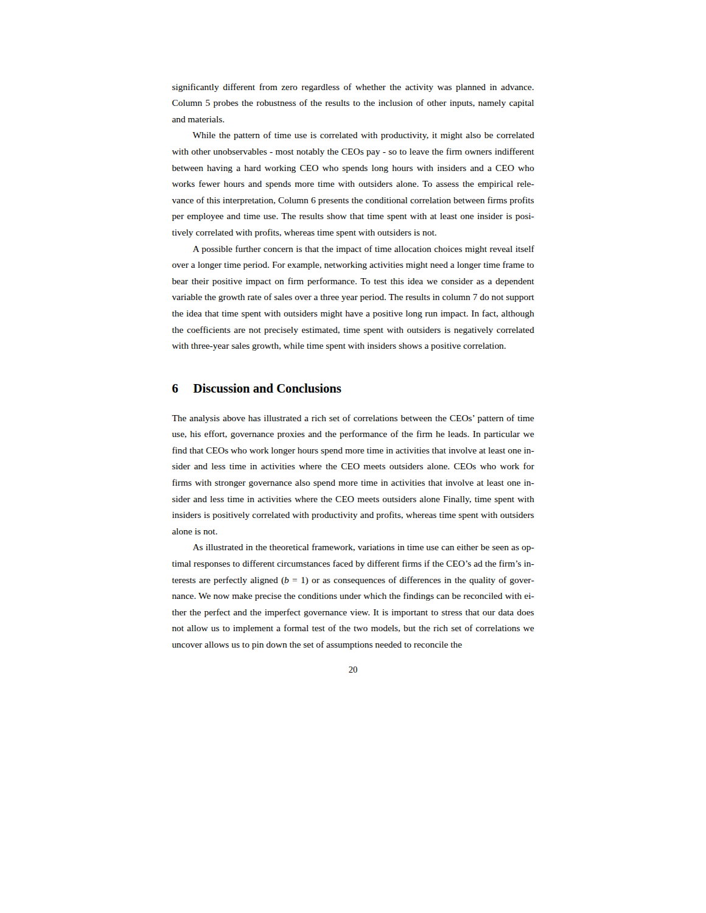significantly different from zero regardless of whether the activity was planned in advance. Column 5 probes the robustness of the results to the inclusion of other inputs, namely capital and materials.
While the pattern of time use is correlated with productivity, it might also be correlated with other unobservables - most notably the CEOs pay - so to leave the firm owners indifferent between having a hard working CEO who spends long hours with insiders and a CEO who works fewer hours and spends more time with outsiders alone. To assess the empirical relevance of this interpretation, Column 6 presents the conditional correlation between firms profits per employee and time use. The results show that time spent with at least one insider is positively correlated with profits, whereas time spent with outsiders is not.
A possible further concern is that the impact of time allocation choices might reveal itself over a longer time period. For example, networking activities might need a longer time frame to bear their positive impact on firm performance. To test this idea we consider as a dependent variable the growth rate of sales over a three year period. The results in column 7 do not support the idea that time spent with outsiders might have a positive long run impact. In fact, although the coefficients are not precisely estimated, time spent with outsiders is negatively correlated with three-year sales growth, while time spent with insiders shows a positive correlation.
6 Discussion and Conclusions
The analysis above has illustrated a rich set of correlations between the CEOs’ pattern of time use, his effort, governance proxies and the performance of the firm he leads. In particular we find that CEOs who work longer hours spend more time in activities that involve at least one insider and less time in activities where the CEO meets outsiders alone. CEOs who work for firms with stronger governance also spend more time in activities that involve at least one insider and less time in activities where the CEO meets outsiders alone Finally, time spent with insiders is positively correlated with productivity and profits, whereas time spent with outsiders alone is not.
As illustrated in the theoretical framework, variations in time use can either be seen as optimal responses to different circumstances faced by different firms if the CEO’s ad the firm’s interests are perfectly aligned (b = 1) or as consequences of differences in the quality of governance. We now make precise the conditions under which the findings can be reconciled with either the perfect and the imperfect governance view. It is important to stress that our data does not allow us to implement a formal test of the two models, but the rich set of correlations we uncover allows us to pin down the set of assumptions needed to reconcile the
20